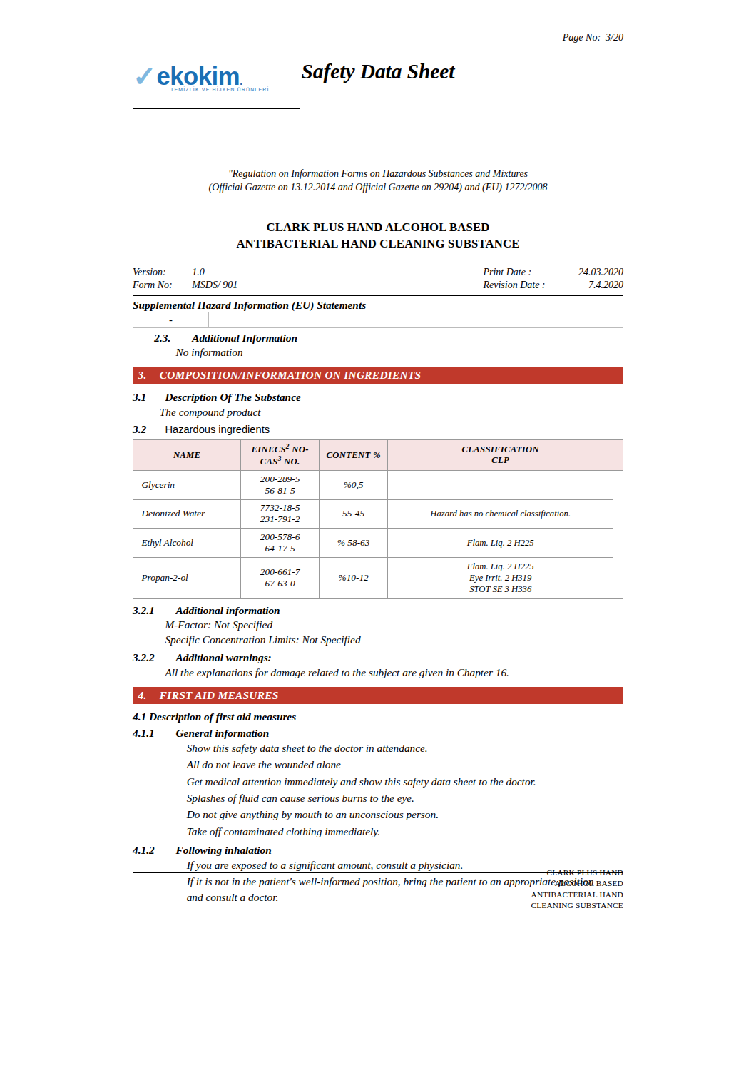Page No: 3/20
✓ekokim.
TEMİZLİK VE HİJYEN ÜRÜNLERİ
Safety Data Sheet
"Regulation on Information Forms on Hazardous Substances and Mixtures
(Official Gazette on 13.12.2014 and Official Gazette on 29204) and (EU) 1272/2008
CLARK PLUS HAND ALCOHOL BASED
ANTIBACTERIAL HAND CLEANING SUBSTANCE
Version: 1.0
Form No: MSDS/ 901
Print Date : 24.03.2020
Revision Date : 7.4.2020
Supplemental Hazard Information (EU) Statements
-
2.3. Additional Information
No information
3. COMPOSITION/INFORMATION ON INGREDIENTS
3.1 Description Of The Substance
The compound product
3.2 Hazardous ingredients
| NAME | EINECS 2 NO- CAS 3 NO. | CONTENT % | CLASSIFICATION CLP | |
| --- | --- | --- | --- | --- |
| Glycerin | 200-289-5 56-81-5 | %0,5 | ------------ | |
| Deionized Water | 7732-18-5 231-791-2 | 55-45 | Hazard has no chemical classification. | |
| Ethyl Alcohol | 200-578-6 64-17-5 | % 58-63 | Flam. Liq. 2 H225 | |
| Propan-2-ol | 200-661-7 67-63-0 | %10-12 | Flam. Liq. 2 H225 Eye Irrit. 2 H319 STOT SE 3 H336 | |
3.2.1 Additional information
M-Factor: Not Specified
Specific Concentration Limits: Not Specified
3.2.2 Additional warnings:
All the explanations for damage related to the subject are given in Chapter 16.
4. FIRST AID MEASURES
4.1 Description of first aid measures
4.1.1 General information
Show this safety data sheet to the doctor in attendance.
All do not leave the wounded alone
Get medical attention immediately and show this safety data sheet to the doctor.
Splashes of fluid can cause serious burns to the eye.
Do not give anything by mouth to an unconscious person.
Take off contaminated clothing immediately.
4.1.2 Following inhalation
If you are exposed to a significant amount, consult a physician.
If it is not in the patient's well-informed position, bring the patient to an appropriate position
and consult a doctor.
CLARK PLUS HAND
ALCOHOL BASED
ANTIBACTERIAL HAND
CLEANING SUBSTANCE